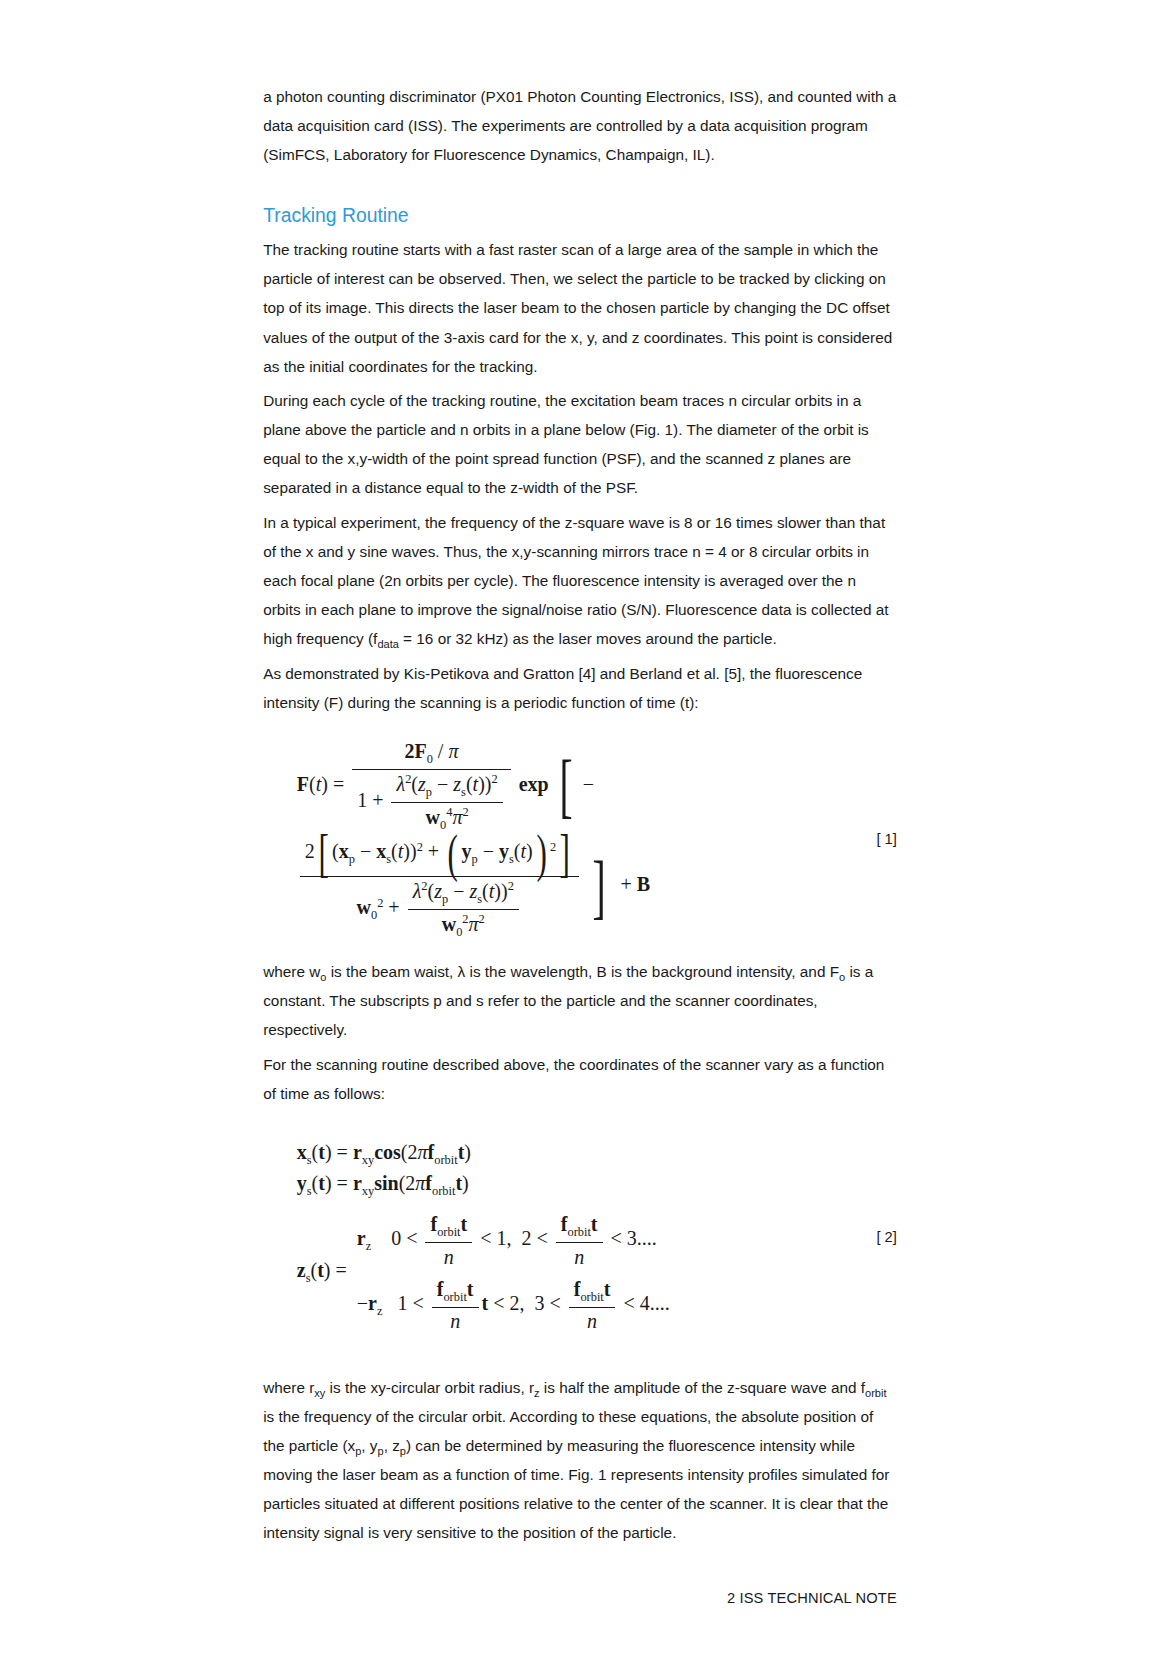a photon counting discriminator (PX01 Photon Counting Electronics, ISS), and counted with a data acquisition card (ISS). The experiments are controlled by a data acquisition program (SimFCS, Laboratory for Fluorescence Dynamics, Champaign, IL).
Tracking Routine
The tracking routine starts with a fast raster scan of a large area of the sample in which the particle of interest can be observed. Then, we select the particle to be tracked by clicking on top of its image. This directs the laser beam to the chosen particle by changing the DC offset values of the output of the 3-axis card for the x, y, and z coordinates. This point is considered as the initial coordinates for the tracking.
During each cycle of the tracking routine, the excitation beam traces n circular orbits in a plane above the particle and n orbits in a plane below (Fig. 1). The diameter of the orbit is equal to the x,y-width of the point spread function (PSF), and the scanned z planes are separated in a distance equal to the z-width of the PSF.
In a typical experiment, the frequency of the z-square wave is 8 or 16 times slower than that of the x and y sine waves. Thus, the x,y-scanning mirrors trace n = 4 or 8 circular orbits in each focal plane (2n orbits per cycle). The fluorescence intensity is averaged over the n orbits in each plane to improve the signal/noise ratio (S/N). Fluorescence data is collected at high frequency (fdata = 16 or 32 kHz) as the laser moves around the particle.
As demonstrated by Kis-Petikova and Gratton [4] and Berland et al. [5], the fluorescence intensity (F) during the scanning is a periodic function of time (t):
F(t) = 2F 0 / π 1 + λ 2(zp − zs(t))2 w 04 π 2 exp [ − 2[(xp − xs(t))2 + (yp − ys(t)) 2] w 02 + λ 2(zp − zs(t))2 w 02 π 2 ] + B
[ 1]
where wo is the beam waist, λ is the wavelength, B is the background intensity, and Fo is a constant. The subscripts p and s refer to the particle and the scanner coordinates, respectively.
For the scanning routine described above, the coordinates of the scanner vary as a function of time as follows:
xs(t) = rxy cos(2πforbit t) ys(t) = rxy sin(2πforbit t) zs(t) = rz 0 < forbit t n < 1, 2 < forbit t n < 3.... −rz 1 < forbit t n t < 2, 3 < forbit t n < 4....
[ 2]
where rxy is the xy-circular orbit radius, rz is half the amplitude of the z-square wave and forbit is the frequency of the circular orbit. According to these equations, the absolute position of the particle (xp, yp, zp) can be determined by measuring the fluorescence intensity while moving the laser beam as a function of time. Fig. 1 represents intensity profiles simulated for particles situated at different positions relative to the center of the scanner. It is clear that the intensity signal is very sensitive to the position of the particle.
2 ISS TECHNICAL NOTE